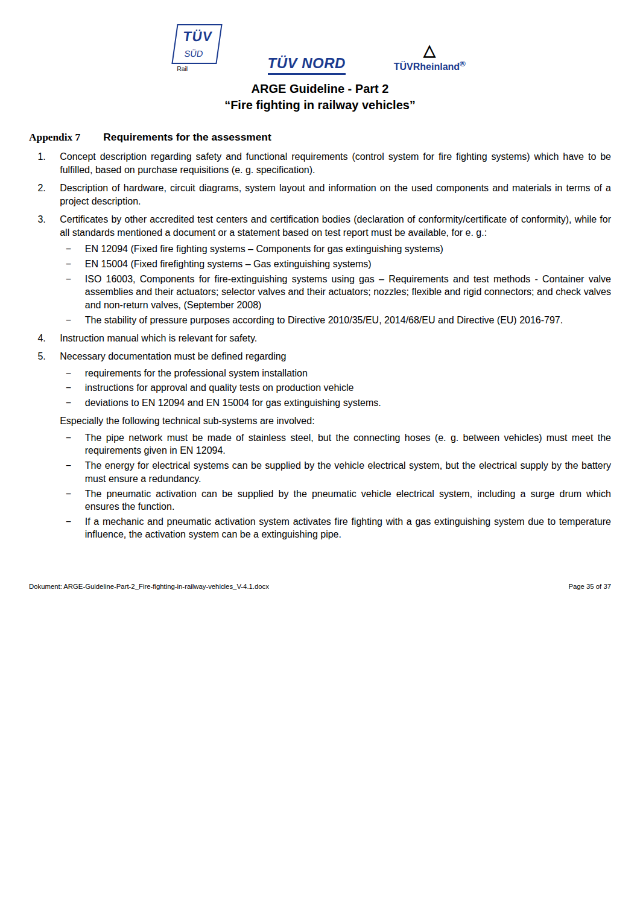TÜVSÜD Rail
TÜV NORD
△ TÜVRheinland®
ARGE Guideline - Part 2“Fire fighting in railway vehicles”
Appendix 7 Requirements for the assessment
Concept description regarding safety and functional requirements (control system for fire fighting systems) which have to be fulfilled, based on purchase requisitions (e. g. specification).
Description of hardware, circuit diagrams, system layout and information on the used components and materials in terms of a project description.
Certificates by other accredited test centers and certification bodies (declaration of conformity/certificate of conformity), while for all standards mentioned a document or a statement based on test report must be available, for e. g.:
EN 12094 (Fixed fire fighting systems – Components for gas extinguishing systems)
EN 15004 (Fixed firefighting systems – Gas extinguishing systems)
ISO 16003, Components for fire-extinguishing systems using gas – Requirements and test methods - Container valve assemblies and their actuators; selector valves and their actuators; nozzles; flexible and rigid connectors; and check valves and non-return valves, (September 2008)
The stability of pressure purposes according to Directive 2010/35/EU, 2014/68/EU and Directive (EU) 2016-797.
Instruction manual which is relevant for safety.
Necessary documentation must be defined regarding
requirements for the professional system installation
instructions for approval and quality tests on production vehicle
deviations to EN 12094 and EN 15004 for gas extinguishing systems.
Especially the following technical sub-systems are involved:
The pipe network must be made of stainless steel, but the connecting hoses (e. g. between vehicles) must meet the requirements given in EN 12094.
The energy for electrical systems can be supplied by the vehicle electrical system, but the electrical supply by the battery must ensure a redundancy.
The pneumatic activation can be supplied by the pneumatic vehicle electrical system, including a surge drum which ensures the function.
If a mechanic and pneumatic activation system activates fire fighting with a gas extinguishing system due to temperature influence, the activation system can be a extinguishing pipe.
Dokument: ARGE-Guideline-Part-2_Fire-fighting-in-railway-vehicles_V-4.1.docx Page 35 of 37